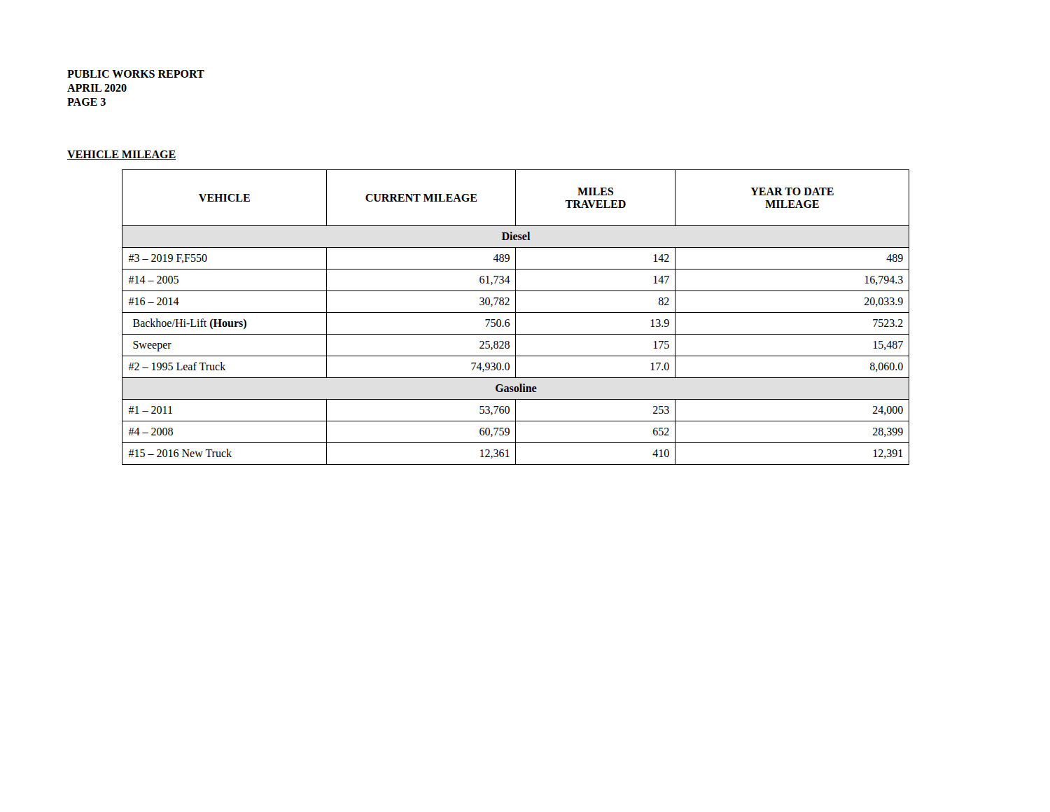PUBLIC WORKS REPORT
APRIL 2020
PAGE 3
VEHICLE MILEAGE
| VEHICLE | CURRENT MILEAGE | MILES TRAVELED | YEAR TO DATE MILEAGE |
| --- | --- | --- | --- |
| Diesel |
| #3 – 2019 F,F550 | 489 | 142 | 489 |
| #14 – 2005 | 61,734 | 147 | 16,794.3 |
| #16 – 2014 | 30,782 | 82 | 20,033.9 |
| Backhoe/Hi-Lift (Hours) | 750.6 | 13.9 | 7523.2 |
| Sweeper | 25,828 | 175 | 15,487 |
| #2 – 1995 Leaf Truck | 74,930.0 | 17.0 | 8,060.0 |
| Gasoline |
| #1 – 2011 | 53,760 | 253 | 24,000 |
| #4 – 2008 | 60,759 | 652 | 28,399 |
| #15 – 2016 New Truck | 12,361 | 410 | 12,391 |